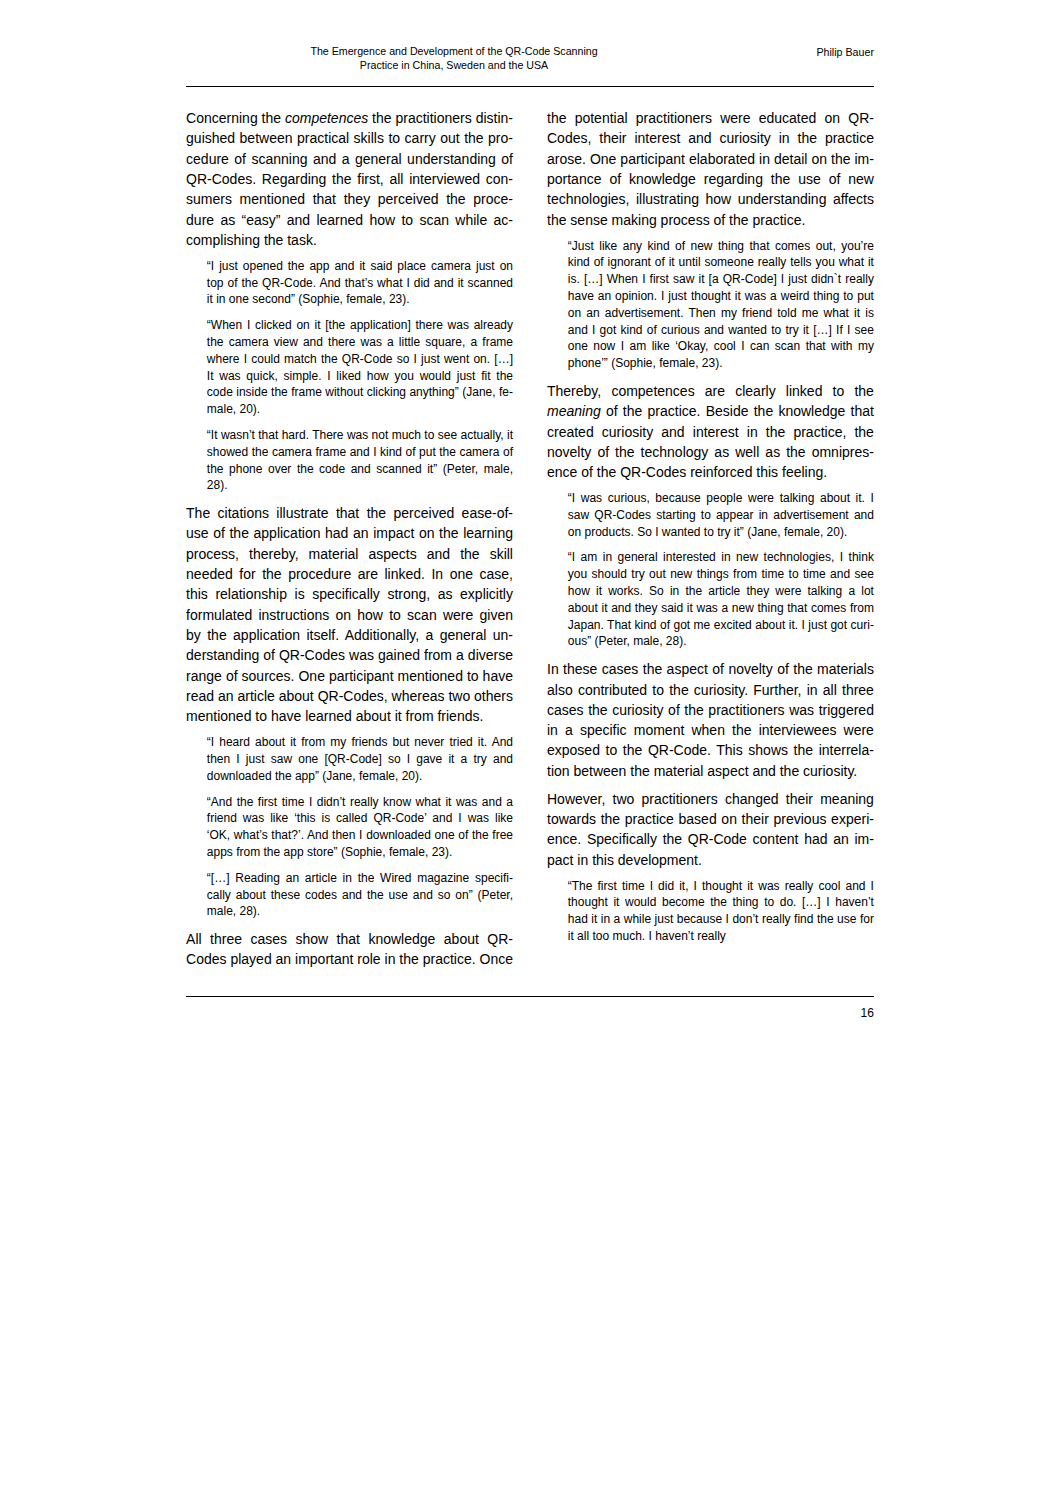The Emergence and Development of the QR-Code Scanning
Practice in China, Sweden and the USA
Philip Bauer
Concerning the competences the practitioners distinguished between practical skills to carry out the procedure of scanning and a general understanding of QR-Codes. Regarding the first, all interviewed consumers mentioned that they perceived the procedure as “easy” and learned how to scan while accomplishing the task.
“I just opened the app and it said place camera just on top of the QR-Code. And that’s what I did and it scanned it in one second” (Sophie, female, 23).
“When I clicked on it [the application] there was already the camera view and there was a little square, a frame where I could match the QR-Code so I just went on. […] It was quick, simple. I liked how you would just fit the code inside the frame without clicking anything” (Jane, female, 20).
“It wasn’t that hard. There was not much to see actually, it showed the camera frame and I kind of put the camera of the phone over the code and scanned it” (Peter, male, 28).
The citations illustrate that the perceived ease-of-use of the application had an impact on the learning process, thereby, material aspects and the skill needed for the procedure are linked. In one case, this relationship is specifically strong, as explicitly formulated instructions on how to scan were given by the application itself. Additionally, a general understanding of QR-Codes was gained from a diverse range of sources. One participant mentioned to have read an article about QR-Codes, whereas two others mentioned to have learned about it from friends.
“I heard about it from my friends but never tried it. And then I just saw one [QR-Code] so I gave it a try and downloaded the app” (Jane, female, 20).
“And the first time I didn’t really know what it was and a friend was like ‘this is called QR-Code’ and I was like ‘OK, what’s that?’. And then I downloaded one of the free apps from the app store” (Sophie, female, 23).
“[…] Reading an article in the Wired magazine specifically about these codes and the use and so on” (Peter, male, 28).
All three cases show that knowledge about QR-Codes played an important role in the practice. Once the potential practitioners were educated on QR-Codes, their interest and curiosity in the practice arose. One participant elaborated in detail on the importance of knowledge regarding the use of new technologies, illustrating how understanding affects the sense making process of the practice.
“Just like any kind of new thing that comes out, you’re kind of ignorant of it until someone really tells you what it is. […] When I first saw it [a QR-Code] I just didn`t really have an opinion. I just thought it was a weird thing to put on an advertisement. Then my friend told me what it is and I got kind of curious and wanted to try it […] If I see one now I am like ‘Okay, cool I can scan that with my phone’” (Sophie, female, 23).
Thereby, competences are clearly linked to the meaning of the practice. Beside the knowledge that created curiosity and interest in the practice, the novelty of the technology as well as the omnipresence of the QR-Codes reinforced this feeling.
“I was curious, because people were talking about it. I saw QR-Codes starting to appear in advertisement and on products. So I wanted to try it” (Jane, female, 20).
“I am in general interested in new technologies, I think you should try out new things from time to time and see how it works. So in the article they were talking a lot about it and they said it was a new thing that comes from Japan. That kind of got me excited about it. I just got curious” (Peter, male, 28).
In these cases the aspect of novelty of the materials also contributed to the curiosity. Further, in all three cases the curiosity of the practitioners was triggered in a specific moment when the interviewees were exposed to the QR-Code. This shows the interrelation between the material aspect and the curiosity.
However, two practitioners changed their meaning towards the practice based on their previous experience. Specifically the QR-Code content had an impact in this development.
“The first time I did it, I thought it was really cool and I thought it would become the thing to do. […] I haven’t had it in a while just because I don’t really find the use for it all too much. I haven’t really
16